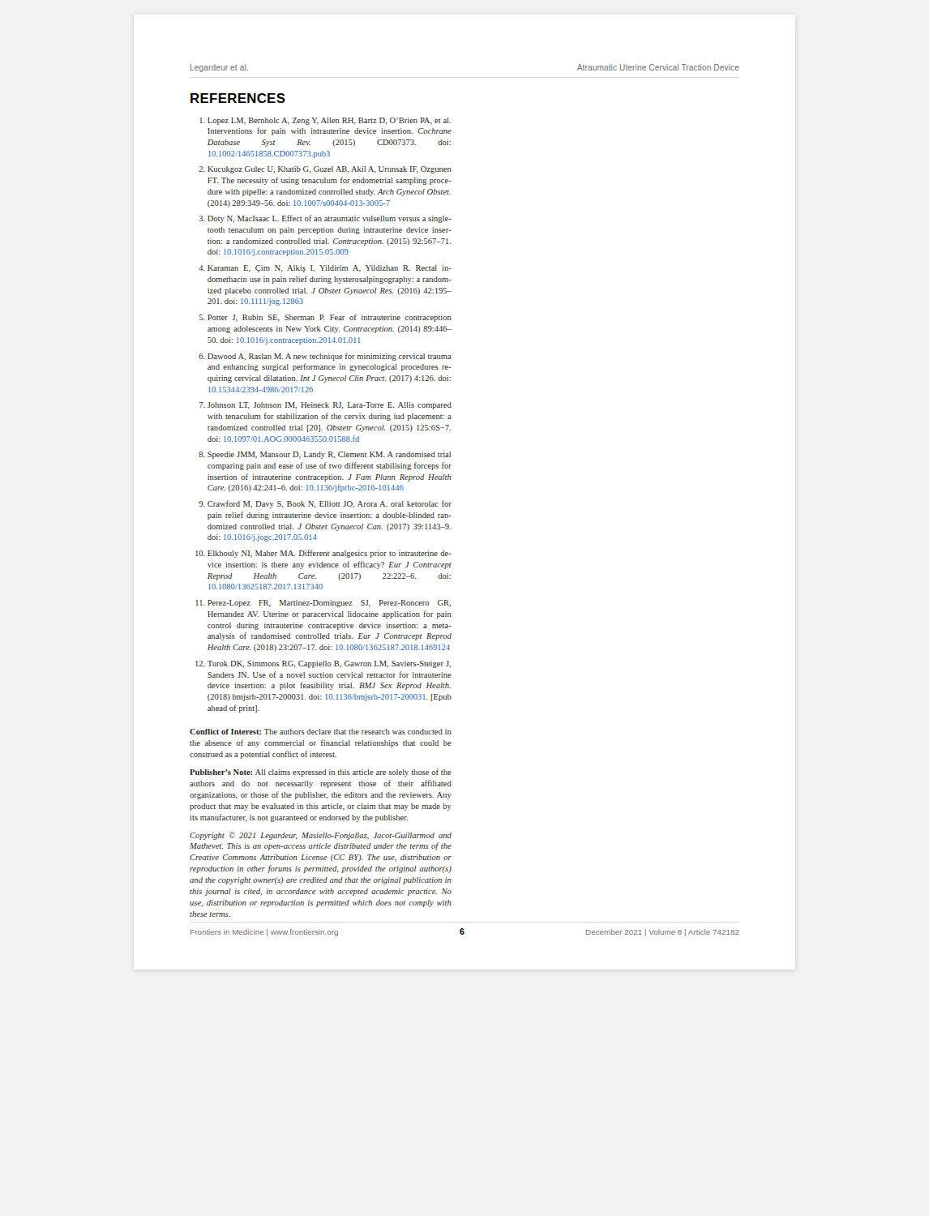Legardeur et al.
Atraumatic Uterine Cervical Traction Device
REFERENCES
Lopez LM, Bernholc A, Zeng Y, Allen RH, Bartz D, O’Brien PA, et al. Interventions for pain with intrauterine device insertion. Cochrane Database Syst Rev. (2015) CD007373. doi: 10.1002/14651858.CD007373.pub3
Kucukgoz Gulec U, Khatib G, Guzel AB, Akil A, Urunsak IF, Ozgunen FT. The necessity of using tenaculum for endometrial sampling procedure with pipelle: a randomized controlled study. Arch Gynecol Obstet. (2014) 289:349–56. doi: 10.1007/s00404-013-3005-7
Doty N, MacIsaac L. Effect of an atraumatic vulsellum versus a single-tooth tenaculum on pain perception during intrauterine device insertion: a randomized controlled trial. Contraception. (2015) 92:567–71. doi: 10.1016/j.contraception.2015.05.009
Karaman E, Çim N, Alkiş I, Yildirim A, Yildizhan R. Rectal indomethacin use in pain relief during hysterosalpingography: a randomized placebo controlled trial. J Obstet Gynaecol Res. (2016) 42:195–201. doi: 10.1111/jog.12863
Potter J, Rubin SE, Sherman P. Fear of intrauterine contraception among adolescents in New York City. Contraception. (2014) 89:446–50. doi: 10.1016/j.contraception.2014.01.011
Dawood A, Raslan M. A new technique for minimizing cervical trauma and enhancing surgical performance in gynecological procedures requiring cervical dilatation. Int J Gynecol Clin Pract. (2017) 4:126. doi: 10.15344/2394-4986/2017/126
Johnson LT, Johnson IM, Heineck RJ, Lara-Torre E. Allis compared with tenaculum for stabilization of the cervix during iud placement: a randomized controlled trial [20]. Obstetr Gynecol. (2015) 125:6S−7. doi: 10.1097/01.AOG.0000463550.01588.fd
Speedie JMM, Mansour D, Landy R, Clement KM. A randomised trial comparing pain and ease of use of two different stabilising forceps for insertion of intrauterine contraception. J Fam Plann Reprod Health Care. (2016) 42:241–6. doi: 10.1136/jfprhc-2016-101446
Crawford M, Davy S, Book N, Elliott JO, Arora A. oral ketorolac for pain relief during intrauterine device insertion: a double-blinded randomized controlled trial. J Obstet Gynaecol Can. (2017) 39:1143–9. doi: 10.1016/j.jogc.2017.05.014
Elkhouly NI, Maher MA. Different analgesics prior to intrauterine device insertion: is there any evidence of efficacy? Eur J Contracept Reprod Health Care. (2017) 22:222–6. doi: 10.1080/13625187.2017.1317340
Perez-Lopez FR, Martinez-Dominguez SJ, Perez-Roncero GR, Hernandez AV. Uterine or paracervical lidocaine application for pain control during intrauterine contraceptive device insertion: a meta-analysis of randomised controlled trials. Eur J Contracept Reprod Health Care. (2018) 23:207–17. doi: 10.1080/13625187.2018.1469124
Turok DK, Simmons RG, Cappiello B, Gawron LM, Saviers-Steiger J, Sanders JN. Use of a novel suction cervical retractor for intrauterine device insertion: a pilot feasibility trial. BMJ Sex Reprod Health. (2018) bmjsrh-2017-200031. doi: 10.1136/bmjsrh-2017-200031. [Epub ahead of print].
Conflict of Interest: The authors declare that the research was conducted in the absence of any commercial or financial relationships that could be construed as a potential conflict of interest.
Publisher’s Note: All claims expressed in this article are solely those of the authors and do not necessarily represent those of their affiliated organizations, or those of the publisher, the editors and the reviewers. Any product that may be evaluated in this article, or claim that may be made by its manufacturer, is not guaranteed or endorsed by the publisher.
Copyright © 2021 Legardeur, Masiello-Fonjallaz, Jacot-Guillarmod and Mathevet. This is an open-access article distributed under the terms of the Creative Commons Attribution License (CC BY). The use, distribution or reproduction in other forums is permitted, provided the original author(s) and the copyright owner(s) are credited and that the original publication in this journal is cited, in accordance with accepted academic practice. No use, distribution or reproduction is permitted which does not comply with these terms.
Frontiers in Medicine | www.frontiersin.org
6
December 2021 | Volume 8 | Article 742182